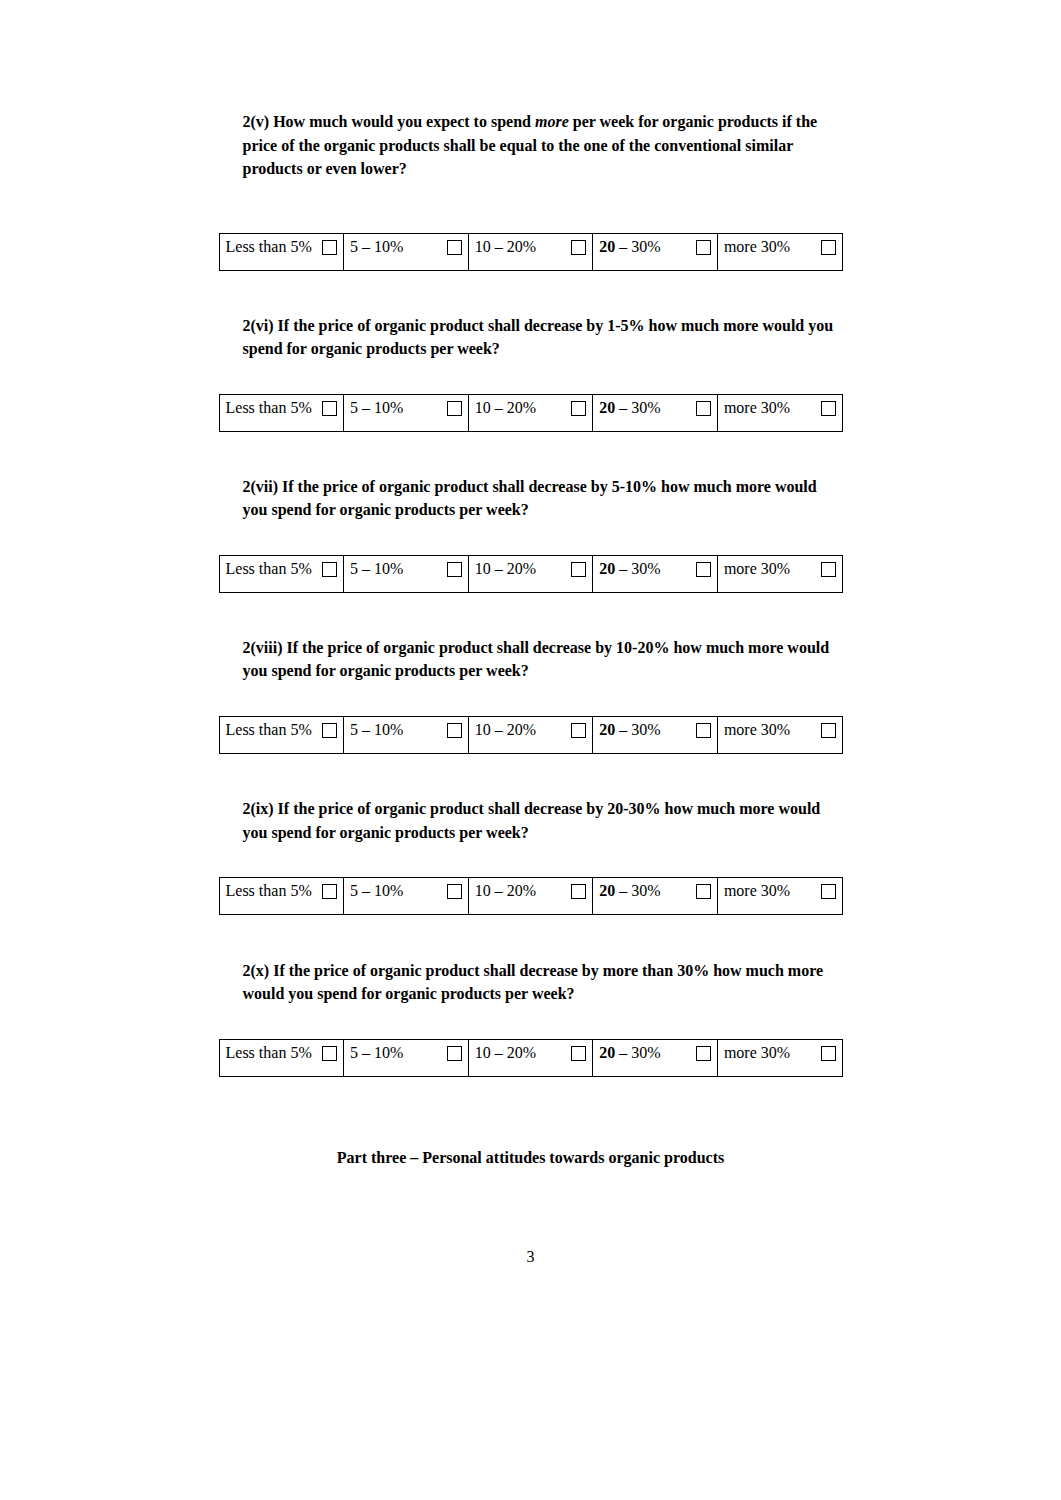2(v) How much would you expect to spend more per week for organic products if the price of the organic products shall be equal to the one of the conventional similar products or even lower?
| Less than 5% | 5 – 10% | 10 – 20% | 20 – 30% | more 30% |
2(vi) If the price of organic product shall decrease by 1-5% how much more would you spend for organic products per week?
| Less than 5% | 5 – 10% | 10 – 20% | 20 – 30% | more 30% |
2(vii) If the price of organic product shall decrease by 5-10% how much more would you spend for organic products per week?
| Less than 5% | 5 – 10% | 10 – 20% | 20 – 30% | more 30% |
2(viii) If the price of organic product shall decrease by 10-20% how much more would you spend for organic products per week?
| Less than 5% | 5 – 10% | 10 – 20% | 20 – 30% | more 30% |
2(ix) If the price of organic product shall decrease by 20-30% how much more would you spend for organic products per week?
| Less than 5% | 5 – 10% | 10 – 20% | 20 – 30% | more 30% |
2(x) If the price of organic product shall decrease by more than 30% how much more would you spend for organic products per week?
| Less than 5% | 5 – 10% | 10 – 20% | 20 – 30% | more 30% |
Part three – Personal attitudes towards organic products
3